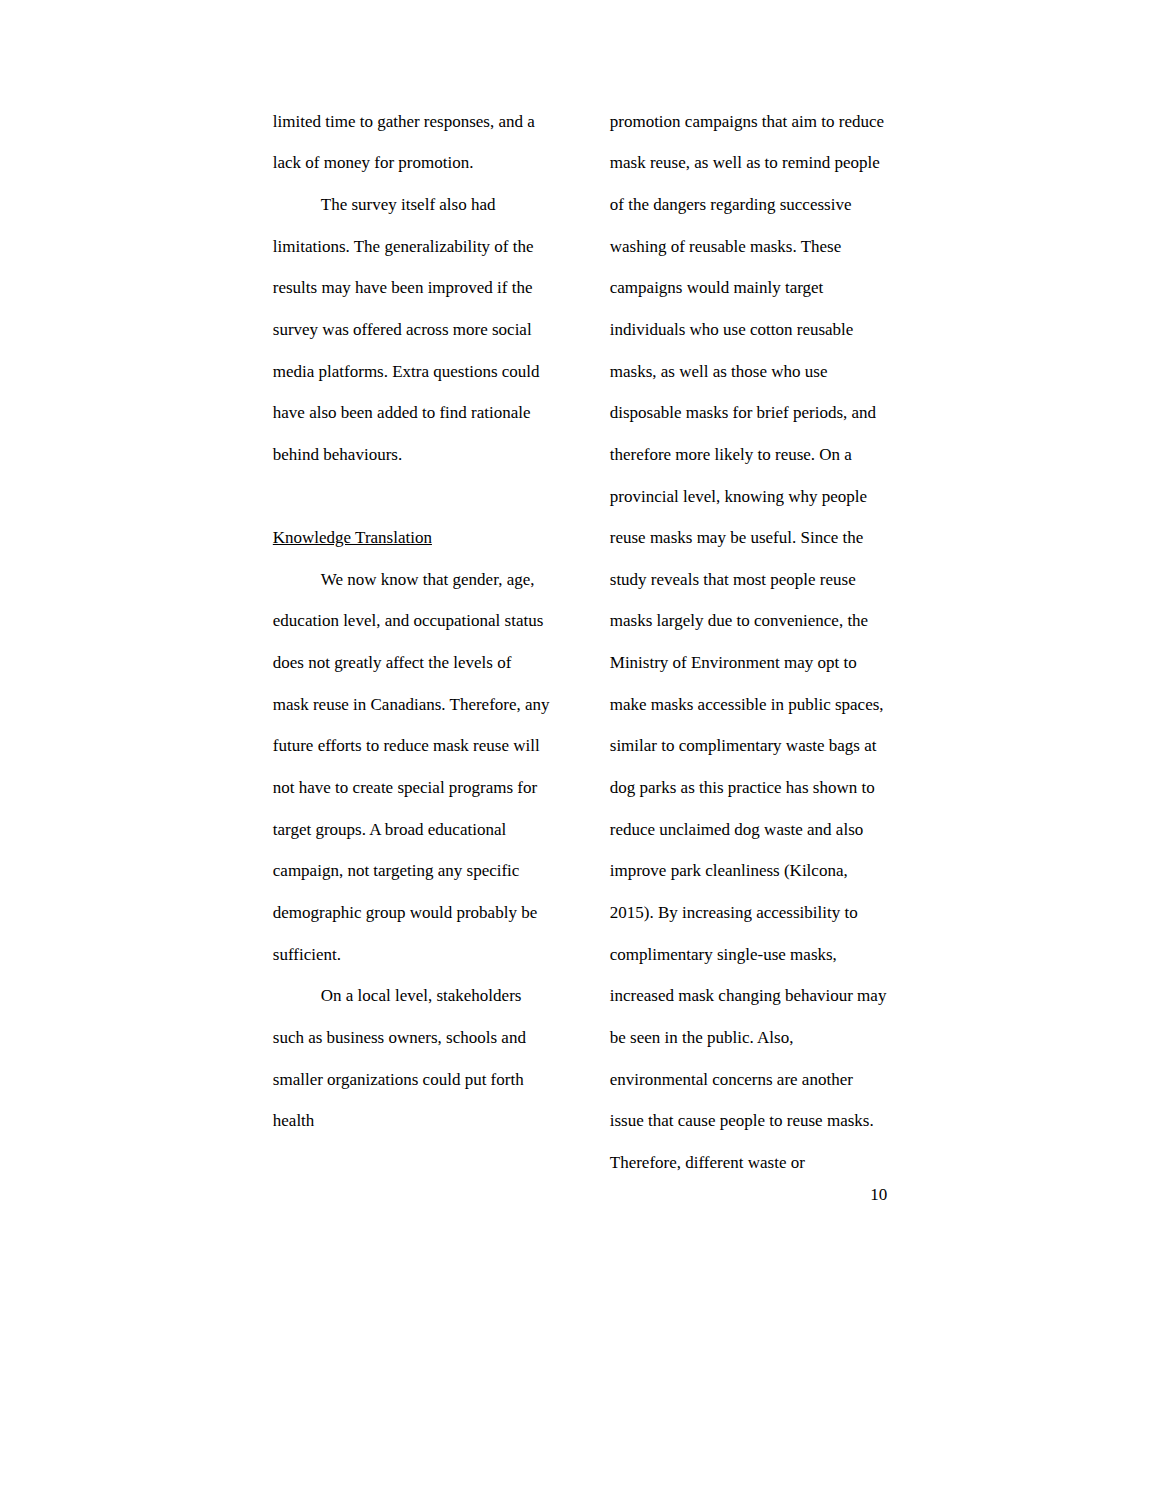limited time to gather responses, and a lack of money for promotion.
The survey itself also had limitations. The generalizability of the results may have been improved if the survey was offered across more social media platforms. Extra questions could have also been added to find rationale behind behaviours.
Knowledge Translation
We now know that gender, age, education level, and occupational status does not greatly affect the levels of mask reuse in Canadians. Therefore, any future efforts to reduce mask reuse will not have to create special programs for target groups. A broad educational campaign, not targeting any specific demographic group would probably be sufficient.
On a local level, stakeholders such as business owners, schools and smaller organizations could put forth health
promotion campaigns that aim to reduce mask reuse, as well as to remind people of the dangers regarding successive washing of reusable masks. These campaigns would mainly target individuals who use cotton reusable masks, as well as those who use disposable masks for brief periods, and therefore more likely to reuse. On a provincial level, knowing why people reuse masks may be useful. Since the study reveals that most people reuse masks largely due to convenience, the Ministry of Environment may opt to make masks accessible in public spaces, similar to complimentary waste bags at dog parks as this practice has shown to reduce unclaimed dog waste and also improve park cleanliness (Kilcona, 2015). By increasing accessibility to complimentary single-use masks, increased mask changing behaviour may be seen in the public. Also, environmental concerns are another issue that cause people to reuse masks. Therefore, different waste or
10